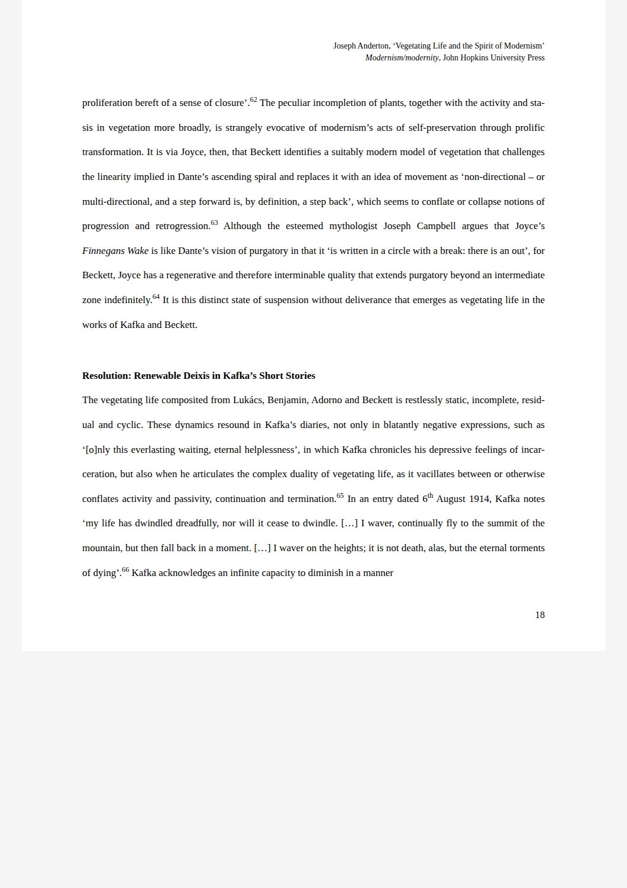Joseph Anderton, ‘Vegetating Life and the Spirit of Modernism’ Modernism/modernity, John Hopkins University Press
proliferation bereft of a sense of closure’.62 The peculiar incompletion of plants, together with the activity and stasis in vegetation more broadly, is strangely evocative of modernism’s acts of self-preservation through prolific transformation. It is via Joyce, then, that Beckett identifies a suitably modern model of vegetation that challenges the linearity implied in Dante’s ascending spiral and replaces it with an idea of movement as ‘non-directional – or multi-directional, and a step forward is, by definition, a step back’, which seems to conflate or collapse notions of progression and retrogression.63 Although the esteemed mythologist Joseph Campbell argues that Joyce’s Finnegans Wake is like Dante’s vision of purgatory in that it ‘is written in a circle with a break: there is an out’, for Beckett, Joyce has a regenerative and therefore interminable quality that extends purgatory beyond an intermediate zone indefinitely.64 It is this distinct state of suspension without deliverance that emerges as vegetating life in the works of Kafka and Beckett.
Resolution: Renewable Deixis in Kafka’s Short Stories
The vegetating life composited from Lukács, Benjamin, Adorno and Beckett is restlessly static, incomplete, residual and cyclic. These dynamics resound in Kafka’s diaries, not only in blatantly negative expressions, such as ‘[o]nly this everlasting waiting, eternal helplessness’, in which Kafka chronicles his depressive feelings of incarceration, but also when he articulates the complex duality of vegetating life, as it vacillates between or otherwise conflates activity and passivity, continuation and termination.65 In an entry dated 6th August 1914, Kafka notes ‘my life has dwindled dreadfully, nor will it cease to dwindle. […] I waver, continually fly to the summit of the mountain, but then fall back in a moment. […] I waver on the heights; it is not death, alas, but the eternal torments of dying’.66 Kafka acknowledges an infinite capacity to diminish in a manner
18